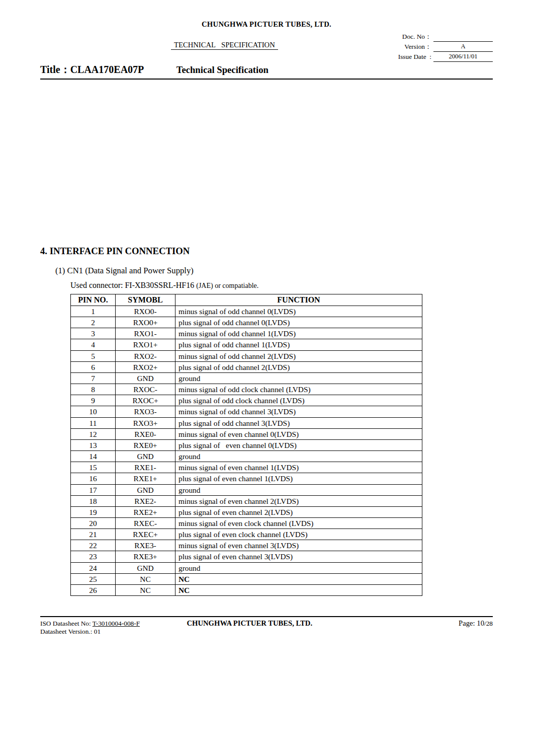CHUNGHWA PICTUER TUBES, LTD.
| Doc. No： | |
| Version： | A |
| Issue Date : | 2006/11/01 |
TECHNICAL SPECIFICATION
Title：CLAA170EA07P Technical Specification
4. INTERFACE PIN CONNECTION
(1) CN1 (Data Signal and Power Supply)
Used connector: FI-XB30SSRL-HF16 (JAE) or compatiable.
| PIN NO. | SYMOBL | FUNCTION |
| --- | --- | --- |
| 1 | RXO0- | minus signal of odd channel 0(LVDS) |
| 2 | RXO0+ | plus signal of odd channel 0(LVDS) |
| 3 | RXO1- | minus signal of odd channel 1(LVDS) |
| 4 | RXO1+ | plus signal of odd channel 1(LVDS) |
| 5 | RXO2- | minus signal of odd channel 2(LVDS) |
| 6 | RXO2+ | plus signal of odd channel 2(LVDS) |
| 7 | GND | ground |
| 8 | RXOC- | minus signal of odd clock channel (LVDS) |
| 9 | RXOC+ | plus signal of odd clock channel (LVDS) |
| 10 | RXO3- | minus signal of odd channel 3(LVDS) |
| 11 | RXO3+ | plus signal of odd channel 3(LVDS) |
| 12 | RXE0- | minus signal of even channel 0(LVDS) |
| 13 | RXE0+ | plus signal of even channel 0(LVDS) |
| 14 | GND | ground |
| 15 | RXE1- | minus signal of even channel 1(LVDS) |
| 16 | RXE1+ | plus signal of even channel 1(LVDS) |
| 17 | GND | ground |
| 18 | RXE2- | minus signal of even channel 2(LVDS) |
| 19 | RXE2+ | plus signal of even channel 2(LVDS) |
| 20 | RXEC- | minus signal of even clock channel (LVDS) |
| 21 | RXEC+ | plus signal of even clock channel (LVDS) |
| 22 | RXE3- | minus signal of even channel 3(LVDS) |
| 23 | RXE3+ | plus signal of even channel 3(LVDS) |
| 24 | GND | ground |
| 25 | NC | NC |
| 26 | NC | NC |
ISO Datasheet No: T-3010004-008-F CHUNGHWA PICTUER TUBES, LTD. Page: 10/28
Datasheet Version.: 01